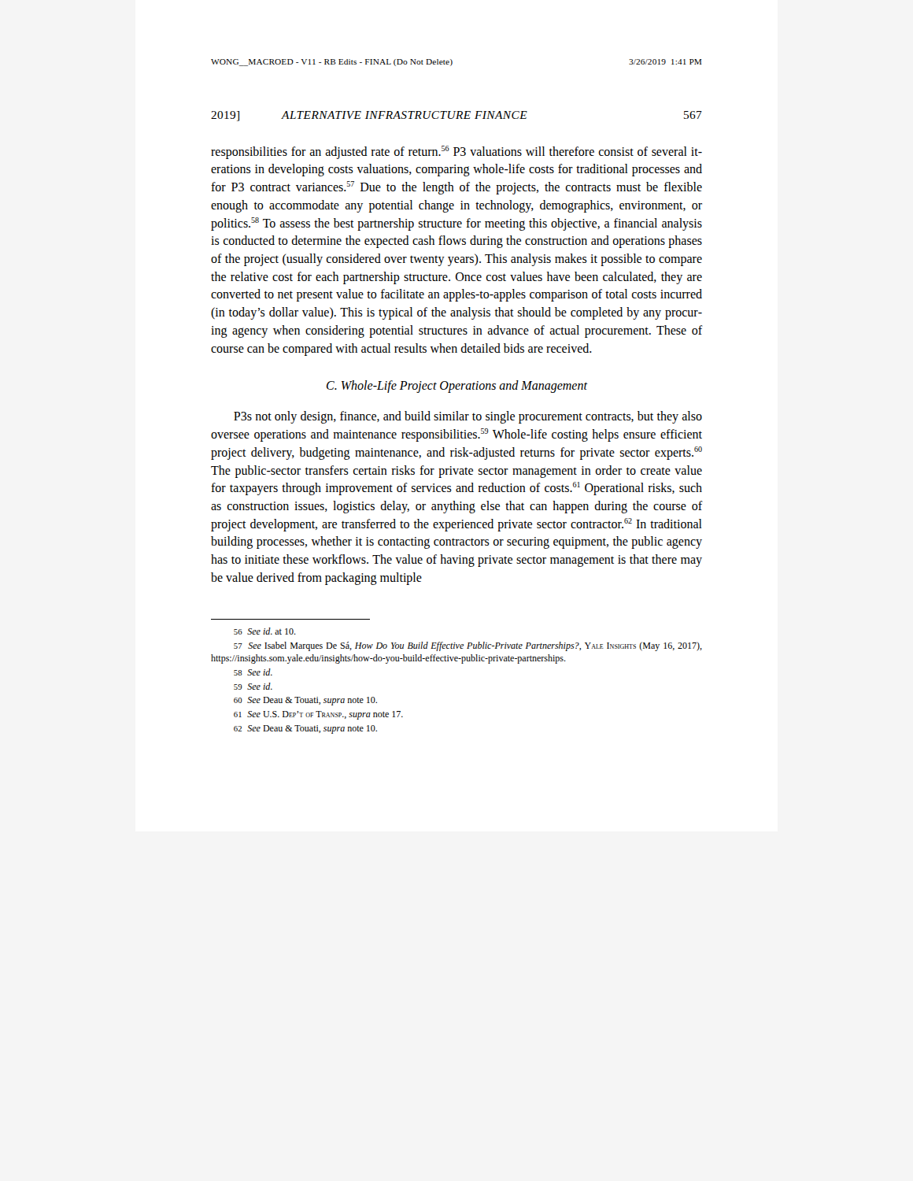WONG__MACROED - V11 - RB Edits - FINAL (Do Not Delete) 3/26/2019 1:41 PM
2019] ALTERNATIVE INFRASTRUCTURE FINANCE 567
responsibilities for an adjusted rate of return.56 P3 valuations will therefore consist of several iterations in developing costs valuations, comparing whole-life costs for traditional processes and for P3 contract variances.57 Due to the length of the projects, the contracts must be flexible enough to accommodate any potential change in technology, demographics, environment, or politics.58 To assess the best partnership structure for meeting this objective, a financial analysis is conducted to determine the expected cash flows during the construction and operations phases of the project (usually considered over twenty years). This analysis makes it possible to compare the relative cost for each partnership structure. Once cost values have been calculated, they are converted to net present value to facilitate an apples-to-apples comparison of total costs incurred (in today’s dollar value). This is typical of the analysis that should be completed by any procuring agency when considering potential structures in advance of actual procurement. These of course can be compared with actual results when detailed bids are received.
C. Whole-Life Project Operations and Management
P3s not only design, finance, and build similar to single procurement contracts, but they also oversee operations and maintenance responsibilities.59 Whole-life costing helps ensure efficient project delivery, budgeting maintenance, and risk-adjusted returns for private sector experts.60 The public-sector transfers certain risks for private sector management in order to create value for taxpayers through improvement of services and reduction of costs.61 Operational risks, such as construction issues, logistics delay, or anything else that can happen during the course of project development, are transferred to the experienced private sector contractor.62 In traditional building processes, whether it is contacting contractors or securing equipment, the public agency has to initiate these workflows. The value of having private sector management is that there may be value derived from packaging multiple
56 See id. at 10.
57 See Isabel Marques De Sá, How Do You Build Effective Public-Private Partnerships?, Yale Insights (May 16, 2017), https://insights.som.yale.edu/insights/how-do-you-build-effective-public-private-partnerships.
58 See id.
59 See id.
60 See Deau & Touati, supra note 10.
61 See U.S. Dep’t of Transp., supra note 17.
62 See Deau & Touati, supra note 10.